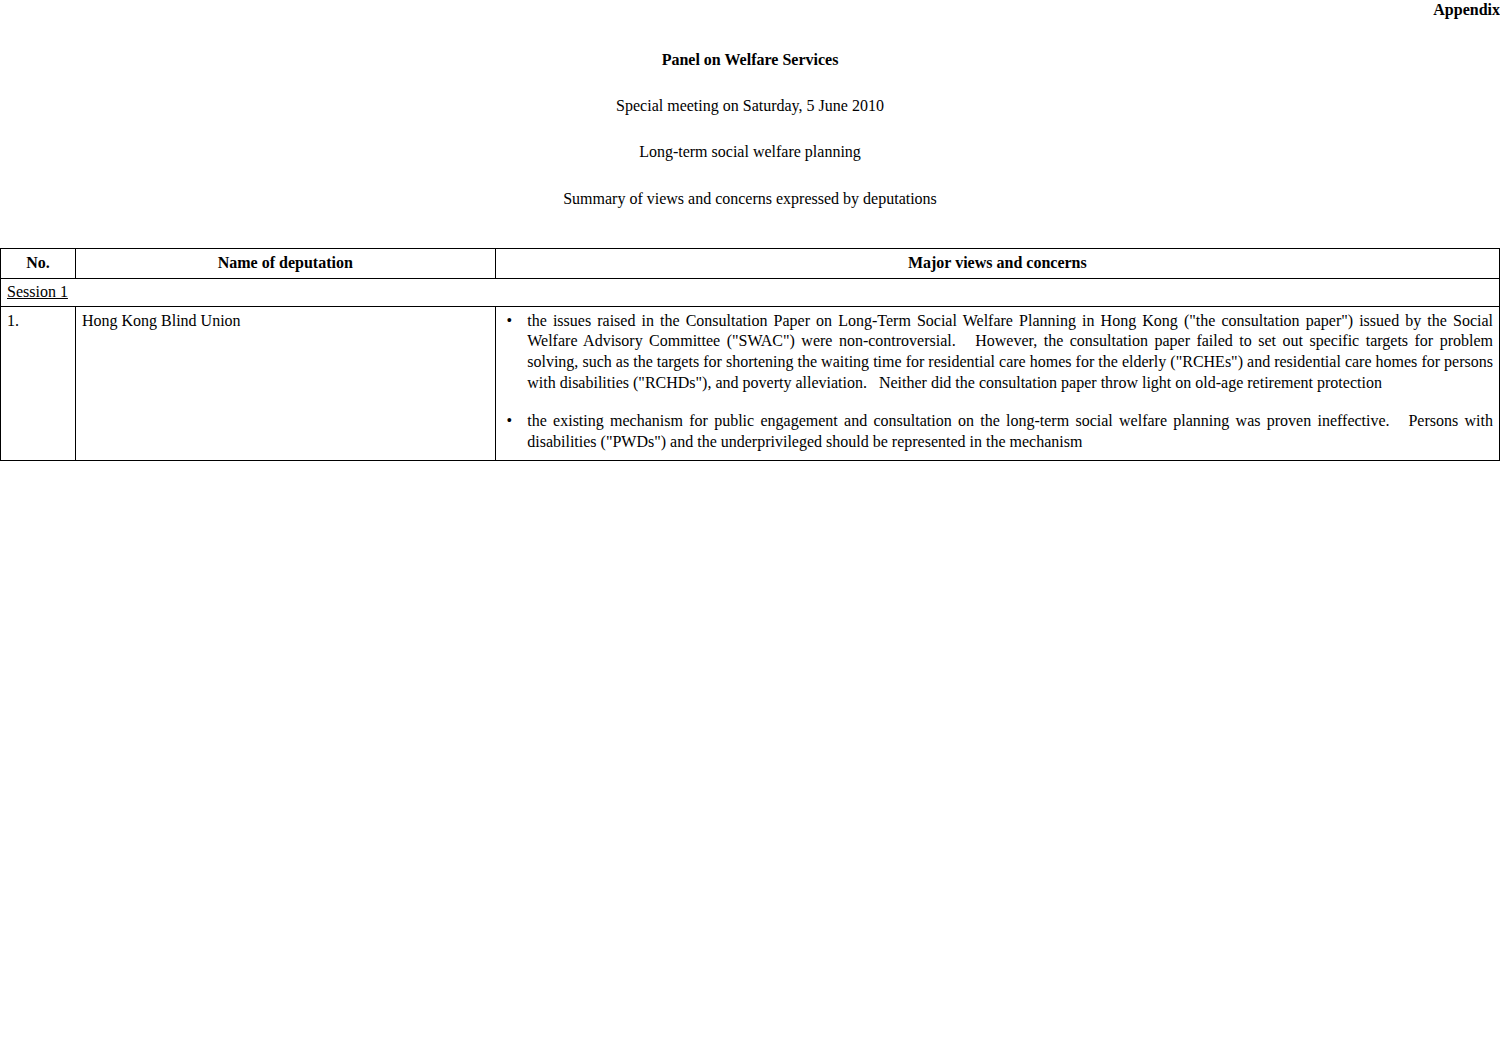Appendix
Panel on Welfare Services
Special meeting on Saturday, 5 June 2010
Long-term social welfare planning
Summary of views and concerns expressed by deputations
| No. | Name of deputation | Major views and concerns |
| --- | --- | --- |
| Session 1 |
| 1. | Hong Kong Blind Union | the issues raised in the Consultation Paper on Long-Term Social Welfare Planning in Hong Kong ("the consultation paper") issued by the Social Welfare Advisory Committee ("SWAC") were non-controversial. However, the consultation paper failed to set out specific targets for problem solving, such as the targets for shortening the waiting time for residential care homes for the elderly ("RCHEs") and residential care homes for persons with disabilities ("RCHDs"), and poverty alleviation. Neither did the consultation paper throw light on old-age retirement protection the existing mechanism for public engagement and consultation on the long-term social welfare planning was proven ineffective. Persons with disabilities ("PWDs") and the underprivileged should be represented in the mechanism |